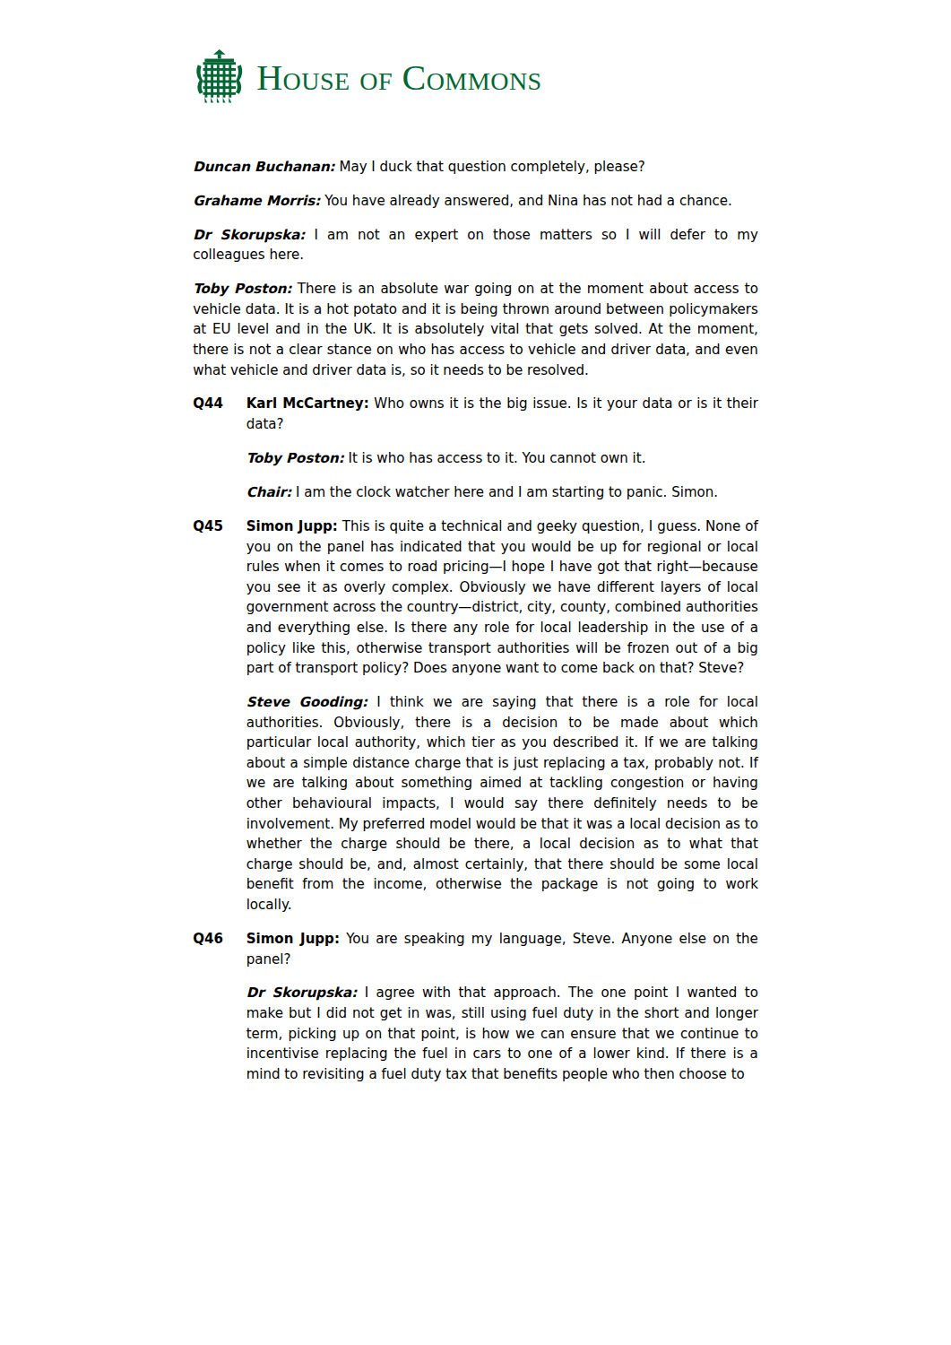House of Commons
Duncan Buchanan: May I duck that question completely, please?
Grahame Morris: You have already answered, and Nina has not had a chance.
Dr Skorupska: I am not an expert on those matters so I will defer to my colleagues here.
Toby Poston: There is an absolute war going on at the moment about access to vehicle data. It is a hot potato and it is being thrown around between policymakers at EU level and in the UK. It is absolutely vital that gets solved. At the moment, there is not a clear stance on who has access to vehicle and driver data, and even what vehicle and driver data is, so it needs to be resolved.
Q44
Karl McCartney: Who owns it is the big issue. Is it your data or is it their data?
Toby Poston: It is who has access to it. You cannot own it.
Chair: I am the clock watcher here and I am starting to panic. Simon.
Q45
Simon Jupp: This is quite a technical and geeky question, I guess. None of you on the panel has indicated that you would be up for regional or local rules when it comes to road pricing—I hope I have got that right—because you see it as overly complex. Obviously we have different layers of local government across the country—district, city, county, combined authorities and everything else. Is there any role for local leadership in the use of a policy like this, otherwise transport authorities will be frozen out of a big part of transport policy? Does anyone want to come back on that? Steve?
Steve Gooding: I think we are saying that there is a role for local authorities. Obviously, there is a decision to be made about which particular local authority, which tier as you described it. If we are talking about a simple distance charge that is just replacing a tax, probably not. If we are talking about something aimed at tackling congestion or having other behavioural impacts, I would say there definitely needs to be involvement. My preferred model would be that it was a local decision as to whether the charge should be there, a local decision as to what that charge should be, and, almost certainly, that there should be some local benefit from the income, otherwise the package is not going to work locally.
Q46
Simon Jupp: You are speaking my language, Steve. Anyone else on the panel?
Dr Skorupska: I agree with that approach. The one point I wanted to make but I did not get in was, still using fuel duty in the short and longer term, picking up on that point, is how we can ensure that we continue to incentivise replacing the fuel in cars to one of a lower kind. If there is a mind to revisiting a fuel duty tax that benefits people who then choose to